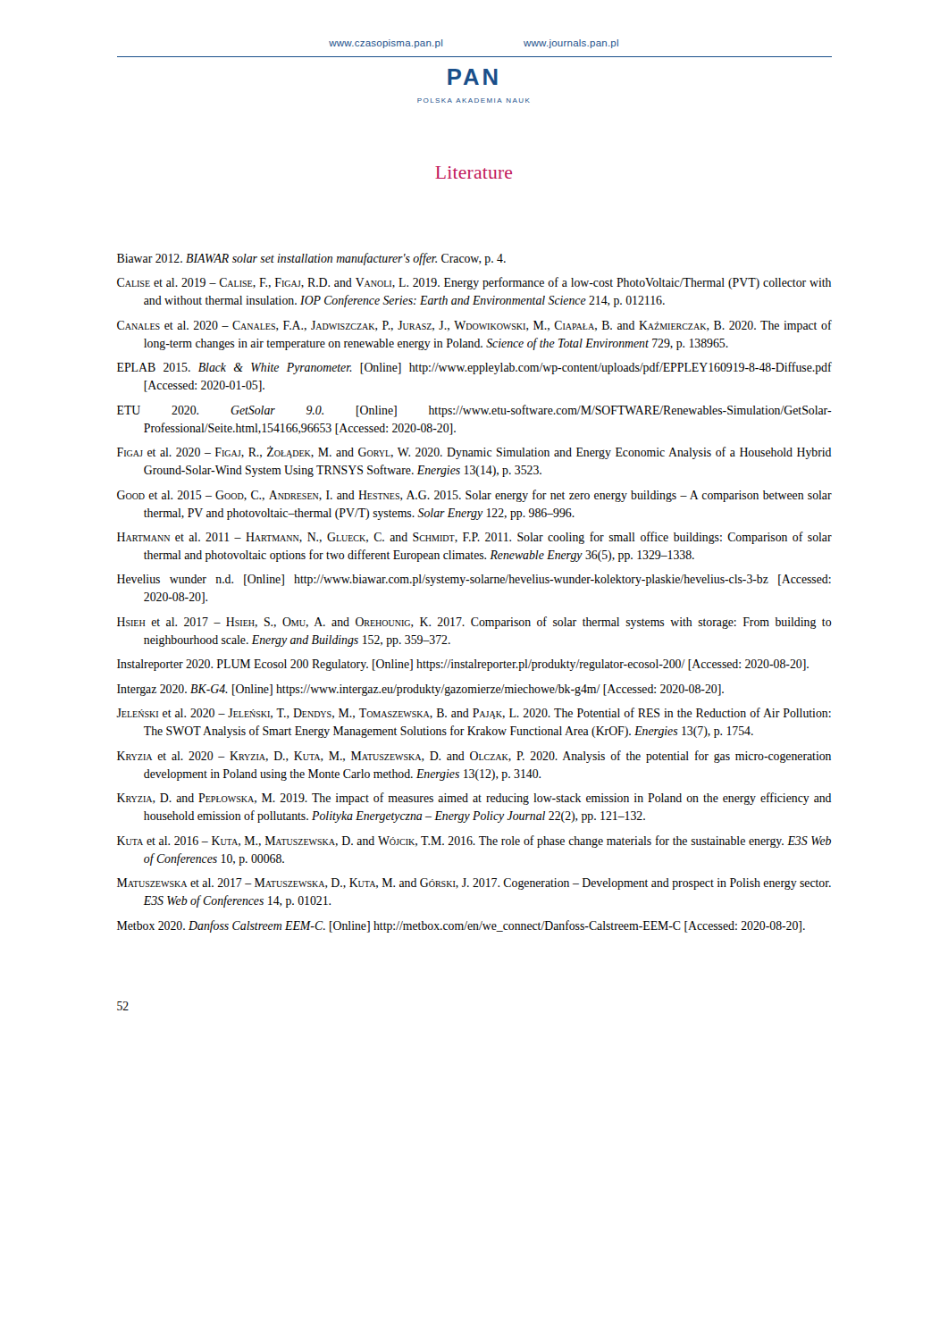www.czasopisma.pan.pl www.journals.pan.pl
PAN
POLSKA AKADEMIA NAUK
Literature
Biawar 2012. BIAWAR solar set installation manufacturer's offer. Cracow, p. 4.
Calise et al. 2019 – Calise, F., Figaj, R.D. and Vanoli, L. 2019. Energy performance of a low-cost PhotoVoltaic/Thermal (PVT) collector with and without thermal insulation. IOP Conference Series: Earth and Environmental Science 214, p. 012116.
Canales et al. 2020 – Canales, F.A., Jadwiszczak, P., Jurasz, J., Wdowikowski, M., Ciapała, B. and Kaźmierczak, B. 2020. The impact of long-term changes in air temperature on renewable energy in Poland. Science of the Total Environment 729, p. 138965.
EPLAB 2015. Black & White Pyranometer. [Online] http://www.eppleylab.com/wp-content/uploads/pdf/EPPLEY160919-8-48-Diffuse.pdf [Accessed: 2020-01-05].
ETU 2020. GetSolar 9.0. [Online] https://www.etu-software.com/M/SOFTWARE/Renewables-Simulation/GetSolar-Professional/Seite.html,154166,96653 [Accessed: 2020-08-20].
Figaj et al. 2020 – Figaj, R., Żołądek, M. and Goryl, W. 2020. Dynamic Simulation and Energy Economic Analysis of a Household Hybrid Ground-Solar-Wind System Using TRNSYS Software. Energies 13(14), p. 3523.
Good et al. 2015 – Good, C., Andresen, I. and Hestnes, A.G. 2015. Solar energy for net zero energy buildings – A comparison between solar thermal, PV and photovoltaic–thermal (PV/T) systems. Solar Energy 122, pp. 986–996.
Hartmann et al. 2011 – Hartmann, N., Glueck, C. and Schmidt, F.P. 2011. Solar cooling for small office buildings: Comparison of solar thermal and photovoltaic options for two different European climates. Renewable Energy 36(5), pp. 1329–1338.
Hevelius wunder n.d. [Online] http://www.biawar.com.pl/systemy-solarne/hevelius-wunder-kolektory-plaskie/hevelius-cls-3-bz [Accessed: 2020-08-20].
Hsieh et al. 2017 – Hsieh, S., Omu, A. and Orehounig, K. 2017. Comparison of solar thermal systems with storage: From building to neighbourhood scale. Energy and Buildings 152, pp. 359–372.
Instalreporter 2020. PLUM Ecosol 200 Regulatory. [Online] https://instalreporter.pl/produkty/regulator-ecosol-200/ [Accessed: 2020-08-20].
Intergaz 2020. BK-G4. [Online] https://www.intergaz.eu/produkty/gazomierze/miechowe/bk-g4m/ [Accessed: 2020-08-20].
Jeleński et al. 2020 – Jeleński, T., Dendys, M., Tomaszewska, B. and Pająk, L. 2020. The Potential of RES in the Reduction of Air Pollution: The SWOT Analysis of Smart Energy Management Solutions for Krakow Functional Area (KrOF). Energies 13(7), p. 1754.
Kryzia et al. 2020 – Kryzia, D., Kuta, M., Matuszewska, D. and Olczak, P. 2020. Analysis of the potential for gas micro-cogeneration development in Poland using the Monte Carlo method. Energies 13(12), p. 3140.
Kryzia, D. and Pepłowska, M. 2019. The impact of measures aimed at reducing low-stack emission in Poland on the energy efficiency and household emission of pollutants. Polityka Energetyczna – Energy Policy Journal 22(2), pp. 121–132.
Kuta et al. 2016 – Kuta, M., Matuszewska, D. and Wójcik, T.M. 2016. The role of phase change materials for the sustainable energy. E3S Web of Conferences 10, p. 00068.
Matuszewska et al. 2017 – Matuszewska, D., Kuta, M. and Górski, J. 2017. Cogeneration – Development and prospect in Polish energy sector. E3S Web of Conferences 14, p. 01021.
Metbox 2020. Danfoss Calstreem EEM-C. [Online] http://metbox.com/en/we_connect/Danfoss-Calstreem-EEM-C [Accessed: 2020-08-20].
52